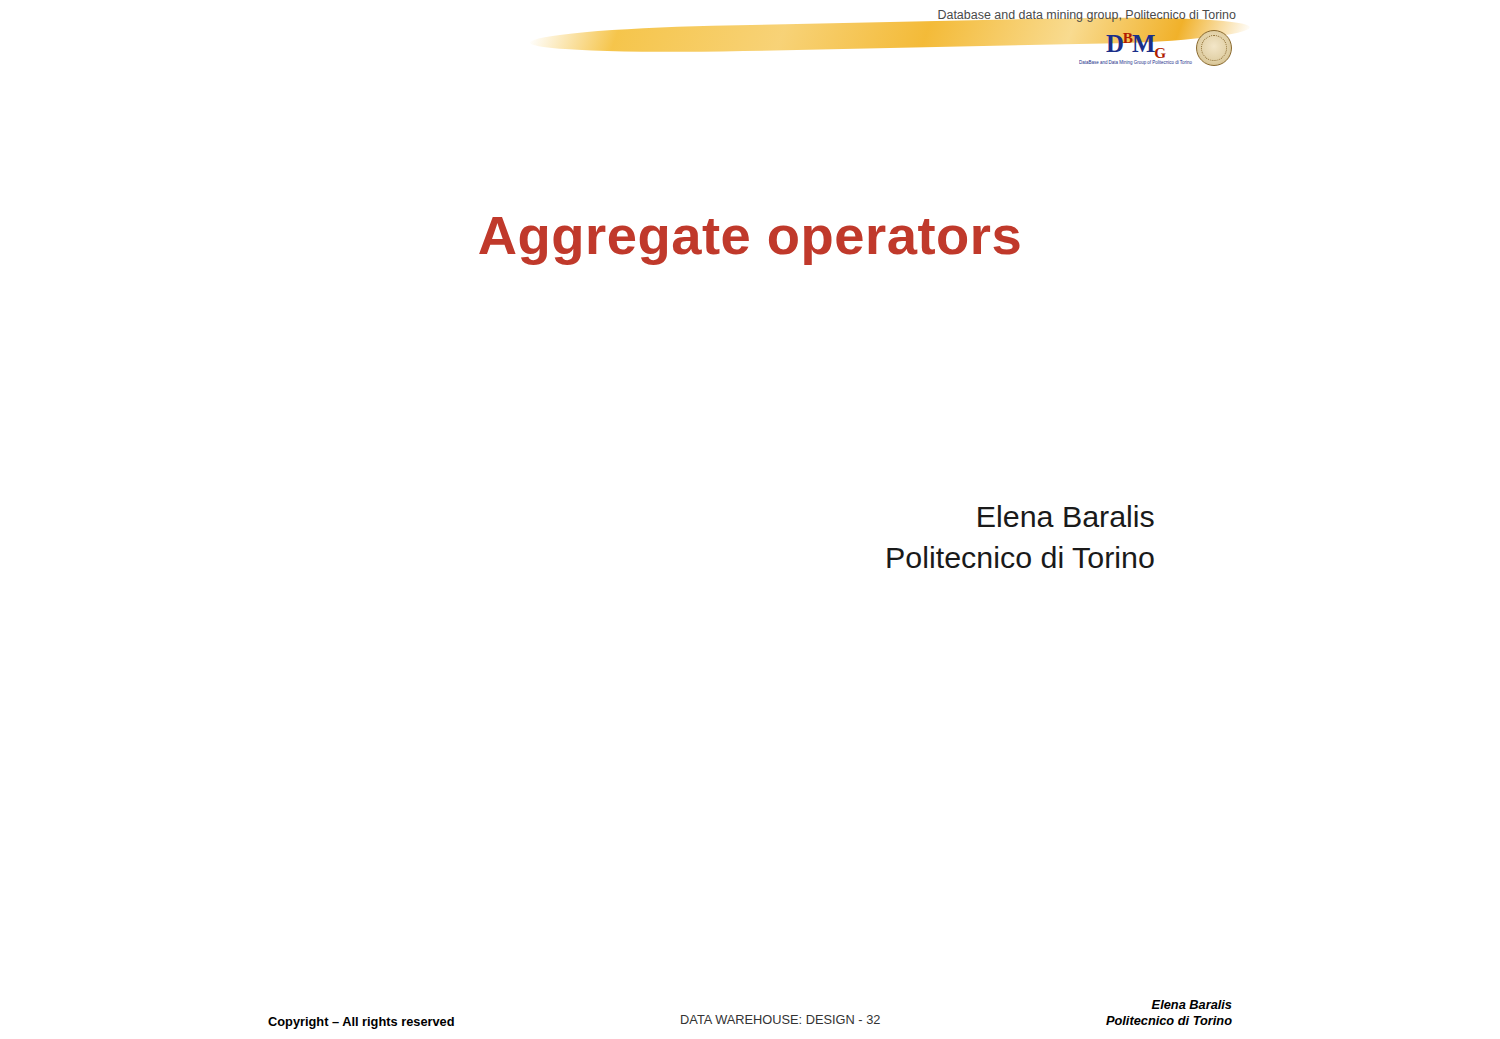Database and data mining group, Politecnico di Torino
DBMG
DataBase and Data Mining Group of Politecnico di Torino
Aggregate operators
Elena Baralis
Politecnico di Torino
Copyright – All rights reserved
DATA WAREHOUSE: DESIGN - 32
Elena Baralis
Politecnico di Torino